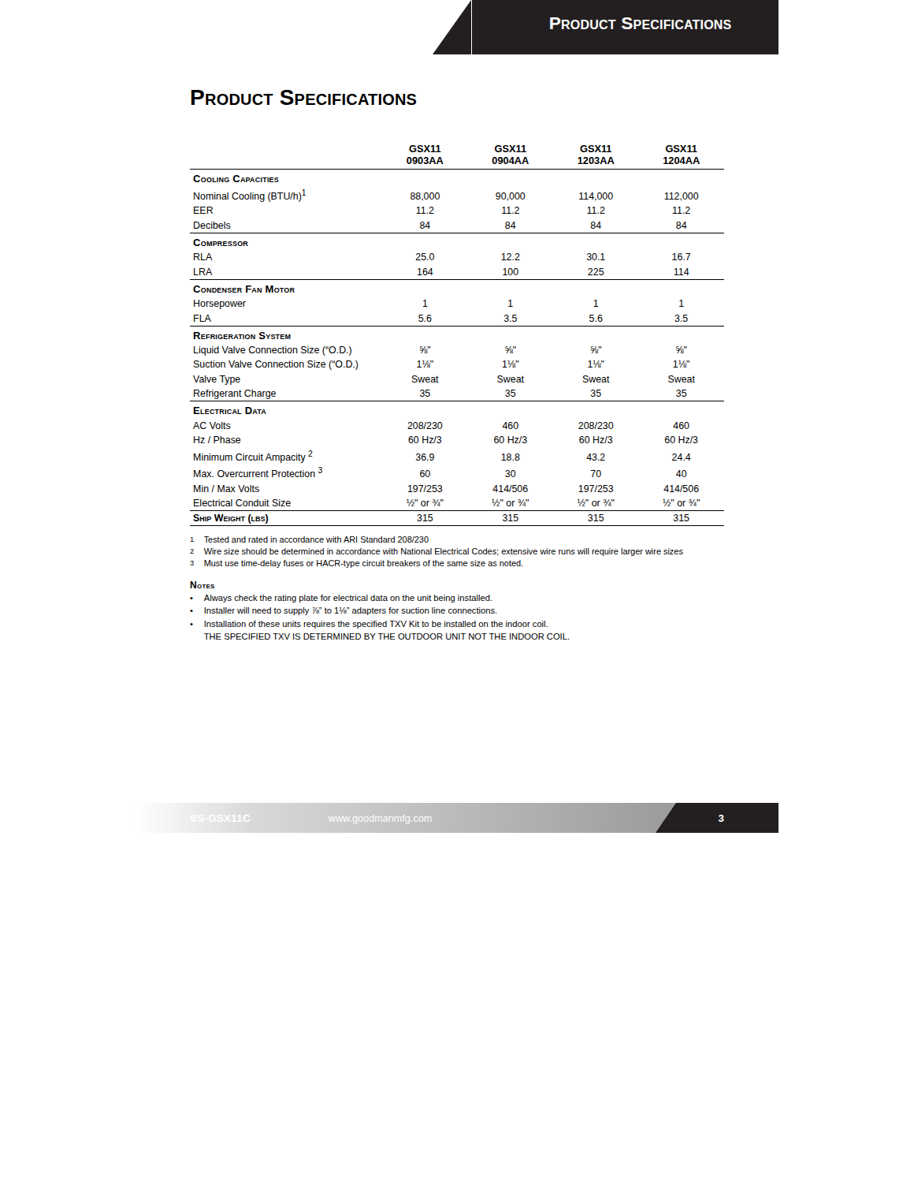Product Specifications
Product Specifications
| | GSX11 0903AA | GSX11 0904AA | GSX11 1203AA | GSX11 1204AA |
| --- | --- | --- | --- | --- |
| Cooling Capacities |
| Nominal Cooling (BTU/h) 1 | 88,000 | 90,000 | 114,000 | 112,000 |
| EER | 11.2 | 11.2 | 11.2 | 11.2 |
| Decibels | 84 | 84 | 84 | 84 |
| Compressor |
| RLA | 25.0 | 12.2 | 30.1 | 16.7 |
| LRA | 164 | 100 | 225 | 114 |
| Condenser Fan Motor |
| Horsepower | 1 | 1 | 1 | 1 |
| FLA | 5.6 | 3.5 | 5.6 | 3.5 |
| Refrigeration System |
| Liquid Valve Connection Size (“O.D.) | ⅝" | ⅝" | ⅝" | ⅝" |
| Suction Valve Connection Size (“O.D.) | 1⅛" | 1⅛" | 1⅛" | 1⅛" |
| Valve Type | Sweat | Sweat | Sweat | Sweat |
| Refrigerant Charge | 35 | 35 | 35 | 35 |
| Electrical Data |
| AC Volts | 208/230 | 460 | 208/230 | 460 |
| Hz / Phase | 60 Hz/3 | 60 Hz/3 | 60 Hz/3 | 60 Hz/3 |
| Minimum Circuit Ampacity 2 | 36.9 | 18.8 | 43.2 | 24.4 |
| Max. Overcurrent Protection 3 | 60 | 30 | 70 | 40 |
| Min / Max Volts | 197/253 | 414/506 | 197/253 | 414/506 |
| Electrical Conduit Size | ½" or ¾" | ½" or ¾" | ½" or ¾" | ½" or ¾" |
| Ship Weight (lbs) | 315 | 315 | 315 | 315 |
1 Tested and rated in accordance with ARI Standard 208/230
2 Wire size should be determined in accordance with National Electrical Codes; extensive wire runs will require larger wire sizes
3 Must use time-delay fuses or HACR-type circuit breakers of the same size as noted.
Notes
•Always check the rating plate for electrical data on the unit being installed.
•Installer will need to supply ⅞” to 1⅛” adapters for suction line connections.
•Installation of these units requires the specified TXV Kit to be installed on the indoor coil.THE SPECIFIED TXV IS DETERMINED BY THE OUTDOOR UNIT NOT THE INDOOR COIL.
SS-GSX11C
www.goodmanmfg.com
3